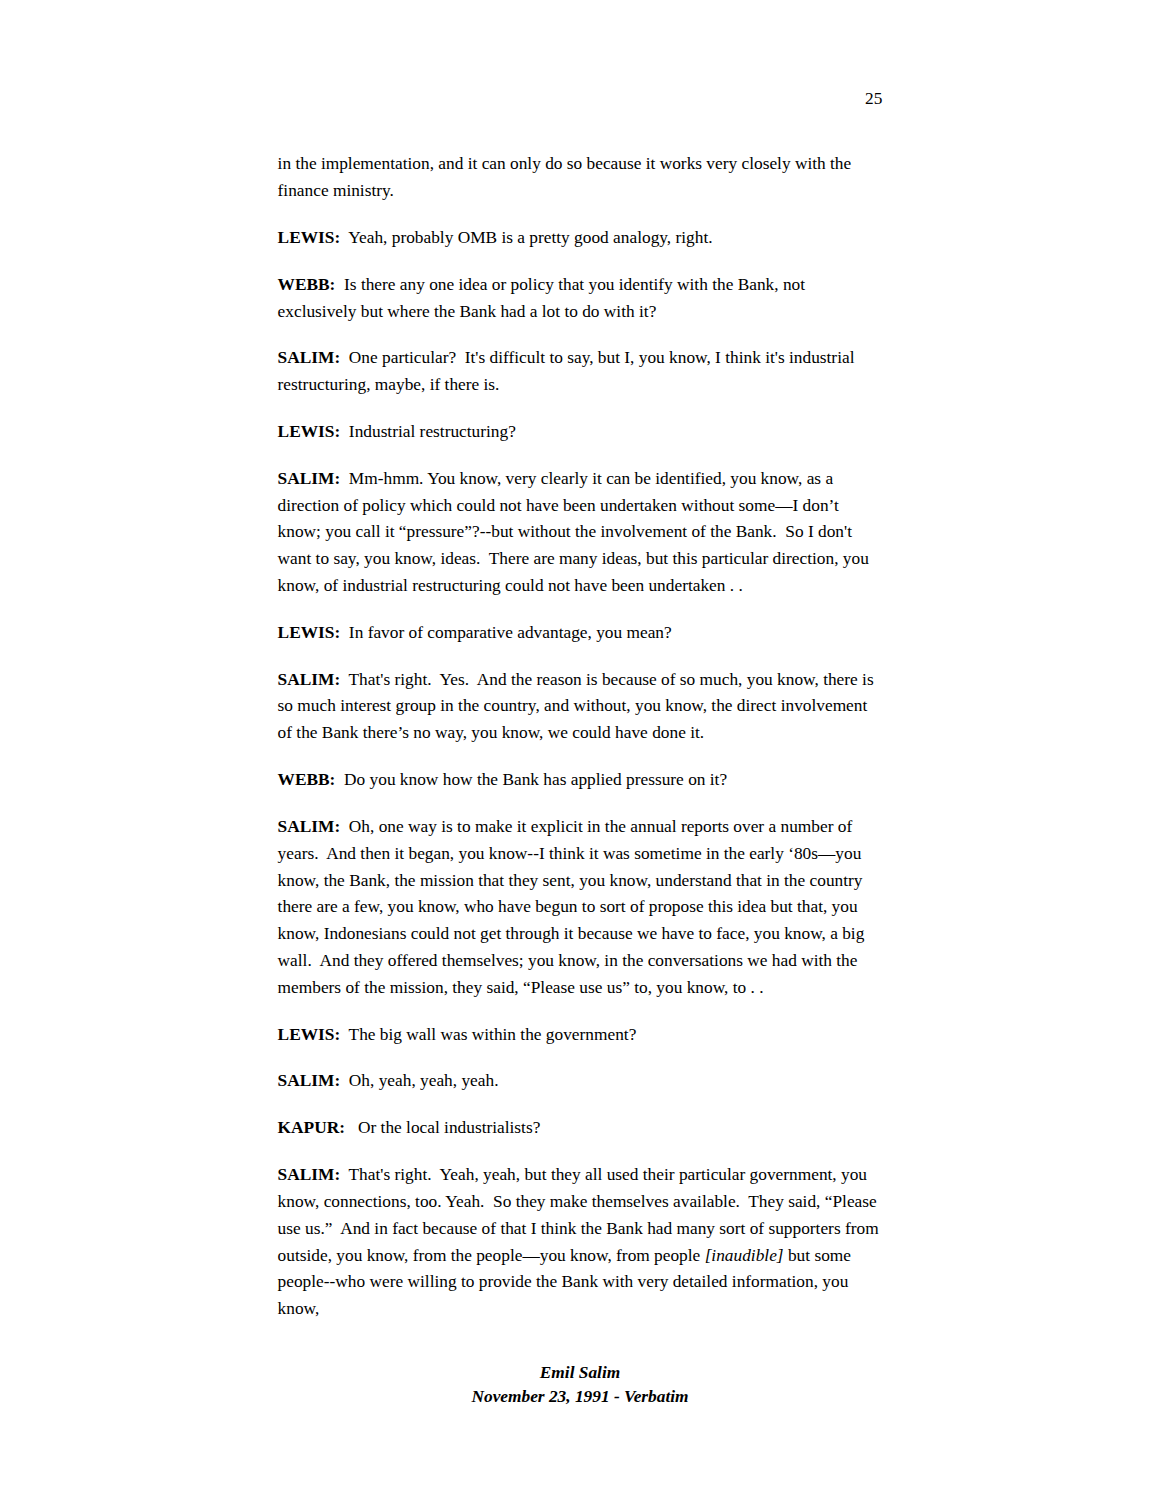25
in the implementation, and it can only do so because it works very closely with the finance ministry.
LEWIS: Yeah, probably OMB is a pretty good analogy, right.
WEBB: Is there any one idea or policy that you identify with the Bank, not exclusively but where the Bank had a lot to do with it?
SALIM: One particular? It's difficult to say, but I, you know, I think it's industrial restructuring, maybe, if there is.
LEWIS: Industrial restructuring?
SALIM: Mm-hmm. You know, very clearly it can be identified, you know, as a direction of policy which could not have been undertaken without some—I don’t know; you call it “pressure”?--but without the involvement of the Bank. So I don't want to say, you know, ideas. There are many ideas, but this particular direction, you know, of industrial restructuring could not have been undertaken . .
LEWIS: In favor of comparative advantage, you mean?
SALIM: That's right. Yes. And the reason is because of so much, you know, there is so much interest group in the country, and without, you know, the direct involvement of the Bank there’s no way, you know, we could have done it.
WEBB: Do you know how the Bank has applied pressure on it?
SALIM: Oh, one way is to make it explicit in the annual reports over a number of years. And then it began, you know--I think it was sometime in the early ‘80s—you know, the Bank, the mission that they sent, you know, understand that in the country there are a few, you know, who have begun to sort of propose this idea but that, you know, Indonesians could not get through it because we have to face, you know, a big wall. And they offered themselves; you know, in the conversations we had with the members of the mission, they said, “Please use us” to, you know, to . .
LEWIS: The big wall was within the government?
SALIM: Oh, yeah, yeah, yeah.
KAPUR: Or the local industrialists?
SALIM: That's right. Yeah, yeah, but they all used their particular government, you know, connections, too. Yeah. So they make themselves available. They said, “Please use us.” And in fact because of that I think the Bank had many sort of supporters from outside, you know, from the people—you know, from people [inaudible] but some people--who were willing to provide the Bank with very detailed information, you know,
Emil Salim
November 23, 1991 - Verbatim